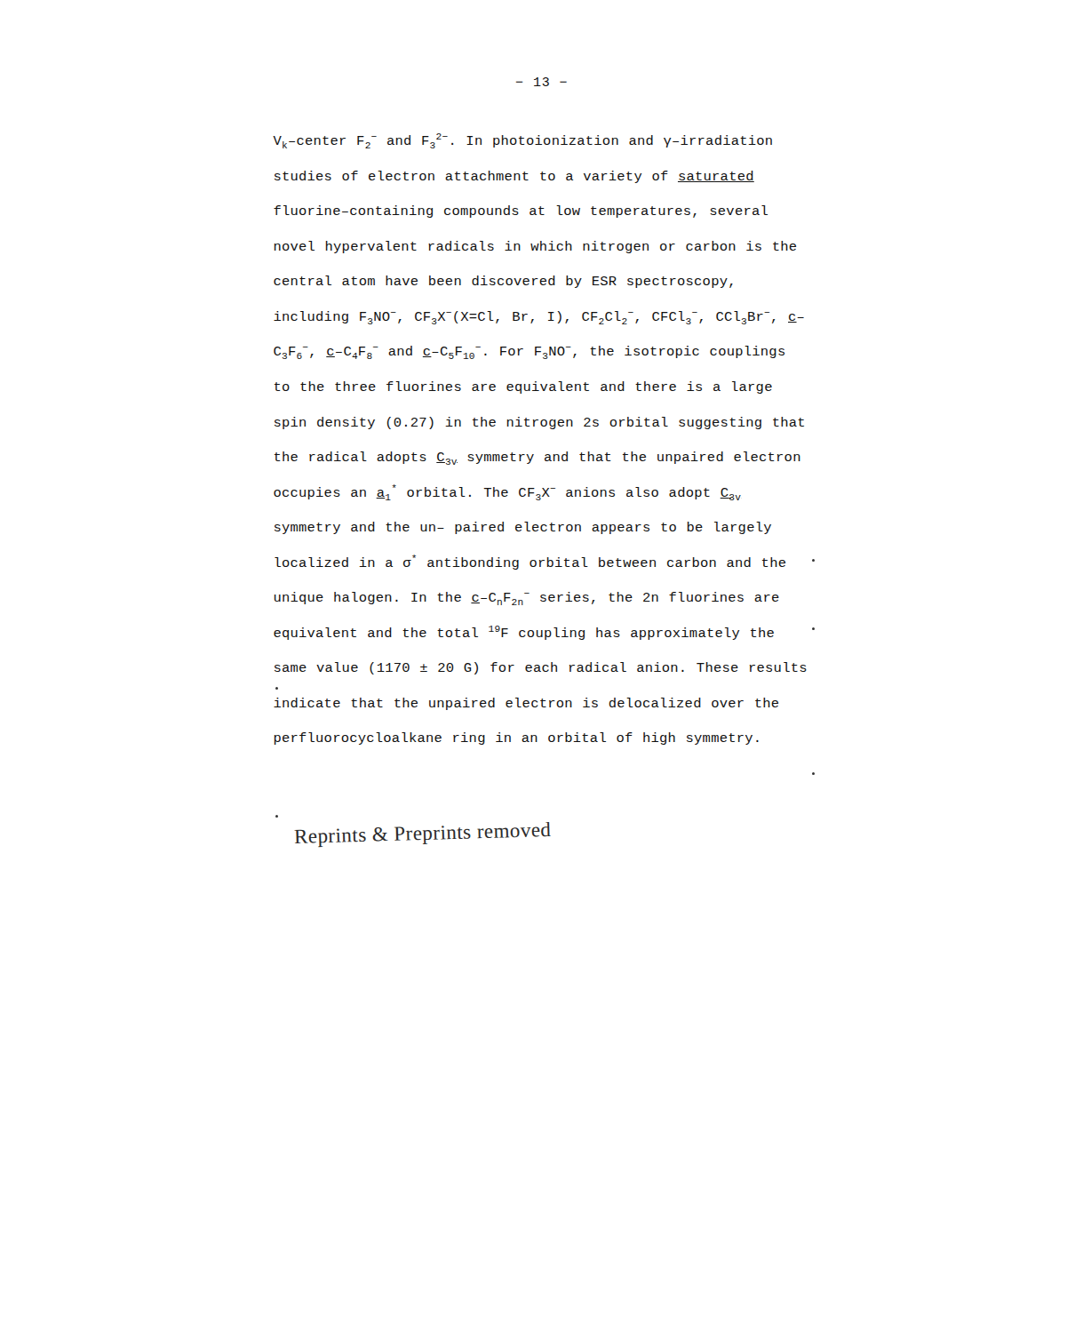− 13 −
Vk–center F2− and F32−. In photoionization and γ–irradiation studies of electron attachment to a variety of saturated fluorine–containing compounds at low temperatures, several novel hypervalent radicals in which nitrogen or carbon is the central atom have been discovered by ESR spectroscopy, including F3NO−, CF3X−(X=Cl, Br, I), CF2Cl2−, CFCl3−, CCl3Br−, c–C3F6−, c–C4F8− and c–C5F10−. For F3NO−, the isotropic couplings to the three fluorines are equivalent and there is a large spin density (0.27) in the nitrogen 2s orbital suggesting that the radical adopts C3v symmetry and that the unpaired electron occupies an a1* orbital. The CF3X− anions also adopt C3v symmetry and the un– paired electron appears to be largely localized in a σ* antibonding orbital between carbon and the unique halogen. In the c–CnF2n− series, the 2n fluorines are equivalent and the total 19F coupling has approximately the same value (1170 ± 20 G) for each radical anion. These results indicate that the unpaired electron is delocalized over the perfluorocycloalkane ring in an orbital of high symmetry.
Reprints & Preprints removed